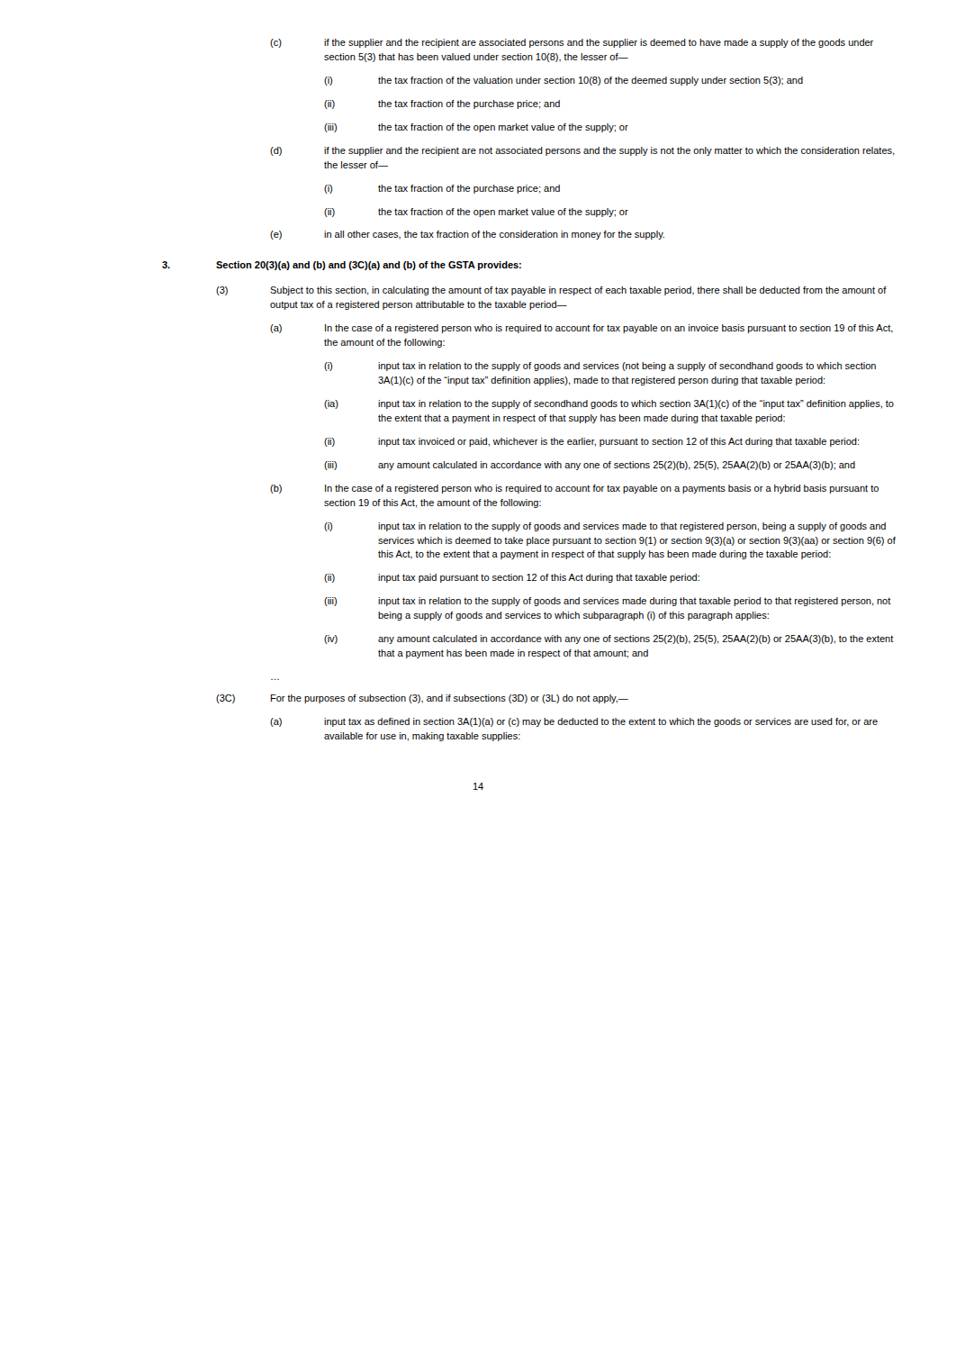(c)
if the supplier and the recipient are associated persons and the supplier is deemed to have made a supply of the goods under section 5(3) that has been valued under section 10(8), the lesser of—
(i)
the tax fraction of the valuation under section 10(8) of the deemed supply under section 5(3); and
(ii)
the tax fraction of the purchase price; and
(iii)
the tax fraction of the open market value of the supply; or
(d)
if the supplier and the recipient are not associated persons and the supply is not the only matter to which the consideration relates, the lesser of—
(i)
the tax fraction of the purchase price; and
(ii)
the tax fraction of the open market value of the supply; or
(e)
in all other cases, the tax fraction of the consideration in money for the supply.
3.
Section 20(3)(a) and (b) and (3C)(a) and (b) of the GSTA provides:
(3)
Subject to this section, in calculating the amount of tax payable in respect of each taxable period, there shall be deducted from the amount of output tax of a registered person attributable to the taxable period—
(a)
In the case of a registered person who is required to account for tax payable on an invoice basis pursuant to section 19 of this Act, the amount of the following:
(i)
input tax in relation to the supply of goods and services (not being a supply of secondhand goods to which section 3A(1)(c) of the “input tax” definition applies), made to that registered person during that taxable period:
(ia)
input tax in relation to the supply of secondhand goods to which section 3A(1)(c) of the “input tax” definition applies, to the extent that a payment in respect of that supply has been made during that taxable period:
(ii)
input tax invoiced or paid, whichever is the earlier, pursuant to section 12 of this Act during that taxable period:
(iii)
any amount calculated in accordance with any one of sections 25(2)(b), 25(5), 25AA(2)(b) or 25AA(3)(b); and
(b)
In the case of a registered person who is required to account for tax payable on a payments basis or a hybrid basis pursuant to section 19 of this Act, the amount of the following:
(i)
input tax in relation to the supply of goods and services made to that registered person, being a supply of goods and services which is deemed to take place pursuant to section 9(1) or section 9(3)(a) or section 9(3)(aa) or section 9(6) of this Act, to the extent that a payment in respect of that supply has been made during the taxable period:
(ii)
input tax paid pursuant to section 12 of this Act during that taxable period:
(iii)
input tax in relation to the supply of goods and services made during that taxable period to that registered person, not being a supply of goods and services to which subparagraph (i) of this paragraph applies:
(iv)
any amount calculated in accordance with any one of sections 25(2)(b), 25(5), 25AA(2)(b) or 25AA(3)(b), to the extent that a payment has been made in respect of that amount; and
…
(3C)
For the purposes of subsection (3), and if subsections (3D) or (3L) do not apply,—
(a)
input tax as defined in section 3A(1)(a) or (c) may be deducted to the extent to which the goods or services are used for, or are available for use in, making taxable supplies:
14